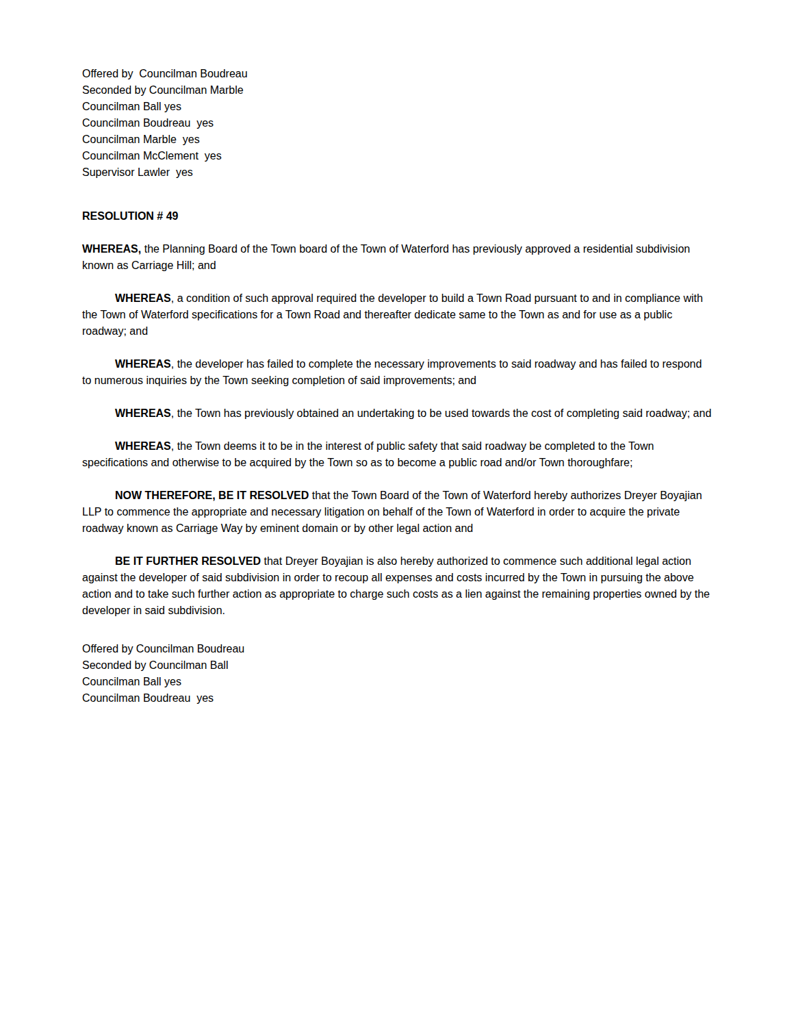Offered by Councilman Boudreau
Seconded by Councilman Marble
Councilman Ball yes
Councilman Boudreau yes
Councilman Marble yes
Councilman McClement yes
Supervisor Lawler yes
RESOLUTION # 49
WHEREAS, the Planning Board of the Town board of the Town of Waterford has previously approved a residential subdivision known as Carriage Hill; and
WHEREAS, a condition of such approval required the developer to build a Town Road pursuant to and in compliance with the Town of Waterford specifications for a Town Road and thereafter dedicate same to the Town as and for use as a public roadway; and
WHEREAS, the developer has failed to complete the necessary improvements to said roadway and has failed to respond to numerous inquiries by the Town seeking completion of said improvements; and
WHEREAS, the Town has previously obtained an undertaking to be used towards the cost of completing said roadway; and
WHEREAS, the Town deems it to be in the interest of public safety that said roadway be completed to the Town specifications and otherwise to be acquired by the Town so as to become a public road and/or Town thoroughfare;
NOW THEREFORE, BE IT RESOLVED that the Town Board of the Town of Waterford hereby authorizes Dreyer Boyajian LLP to commence the appropriate and necessary litigation on behalf of the Town of Waterford in order to acquire the private roadway known as Carriage Way by eminent domain or by other legal action and
BE IT FURTHER RESOLVED that Dreyer Boyajian is also hereby authorized to commence such additional legal action against the developer of said subdivision in order to recoup all expenses and costs incurred by the Town in pursuing the above action and to take such further action as appropriate to charge such costs as a lien against the remaining properties owned by the developer in said subdivision.
Offered by Councilman Boudreau
Seconded by Councilman Ball
Councilman Ball yes
Councilman Boudreau yes